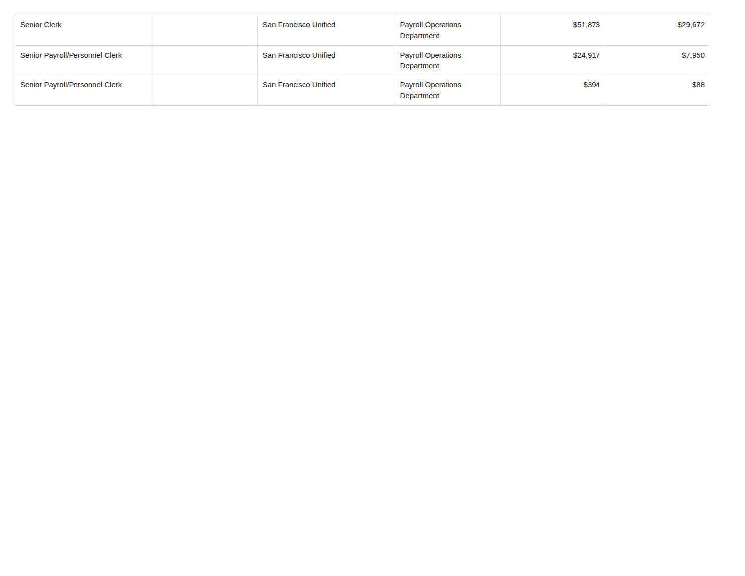| Senior Clerk | | San Francisco Unified | Payroll Operations Department | $51,873 | $29,672 |
| Senior Payroll/Personnel Clerk | | San Francisco Unified | Payroll Operations Department | $24,917 | $7,950 |
| Senior Payroll/Personnel Clerk | | San Francisco Unified | Payroll Operations Department | $394 | $88 |